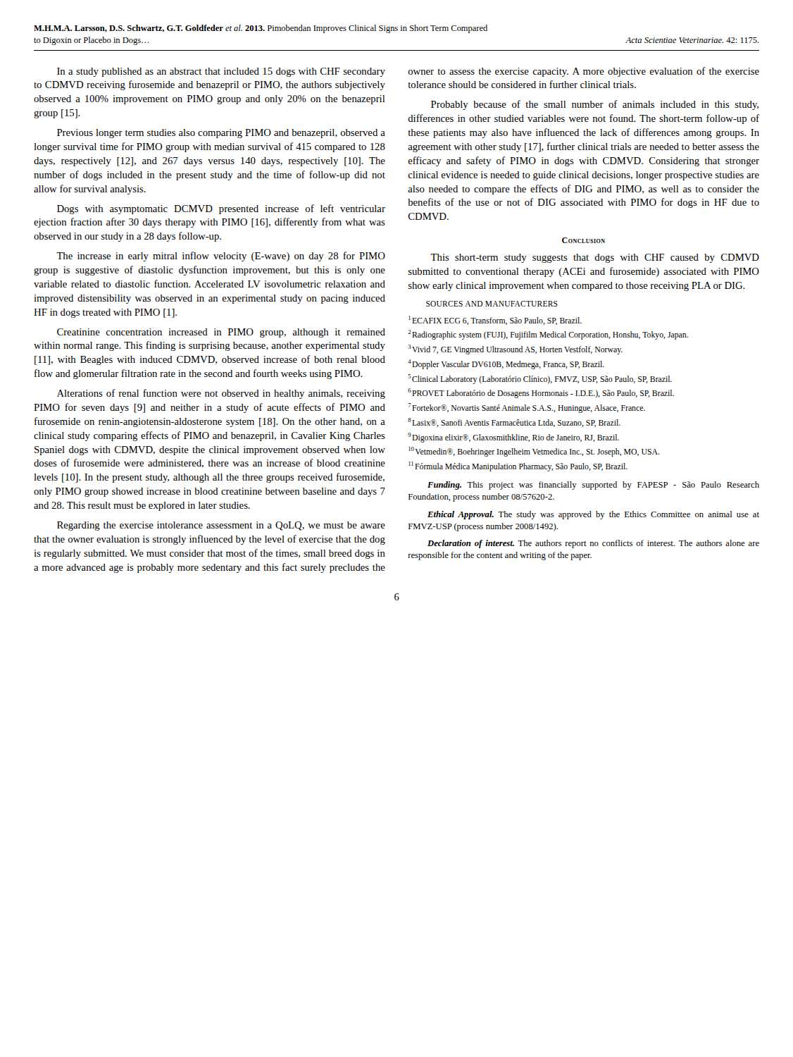M.H.M.A. Larsson, D.S. Schwartz, G.T. Goldfeder et al. 2013. Pimobendan Improves Clinical Signs in Short Term Compared to Digoxin or Placebo in Dogs… Acta Scientiae Veterinariae. 42: 1175.
In a study published as an abstract that included 15 dogs with CHF secondary to CDMVD receiving furosemide and benazepril or PIMO, the authors subjectively observed a 100% improvement on PIMO group and only 20% on the benazepril group [15].
Previous longer term studies also comparing PIMO and benazepril, observed a longer survival time for PIMO group with median survival of 415 compared to 128 days, respectively [12], and 267 days versus 140 days, respectively [10]. The number of dogs included in the present study and the time of follow-up did not allow for survival analysis.
Dogs with asymptomatic DCMVD presented increase of left ventricular ejection fraction after 30 days therapy with PIMO [16], differently from what was observed in our study in a 28 days follow-up.
The increase in early mitral inflow velocity (E-wave) on day 28 for PIMO group is suggestive of diastolic dysfunction improvement, but this is only one variable related to diastolic function. Accelerated LV isovolumetric relaxation and improved distensibility was observed in an experimental study on pacing induced HF in dogs treated with PIMO [1].
Creatinine concentration increased in PIMO group, although it remained within normal range. This finding is surprising because, another experimental study [11], with Beagles with induced CDMVD, observed increase of both renal blood flow and glomerular filtration rate in the second and fourth weeks using PIMO.
Alterations of renal function were not observed in healthy animals, receiving PIMO for seven days [9] and neither in a study of acute effects of PIMO and furosemide on renin-angiotensin-aldosterone system [18]. On the other hand, on a clinical study comparing effects of PIMO and benazepril, in Cavalier King Charles Spaniel dogs with CDMVD, despite the clinical improvement observed when low doses of furosemide were administered, there was an increase of blood creatinine levels [10]. In the present study, although all the three groups received furosemide, only PIMO group showed increase in blood creatinine between baseline and days 7 and 28. This result must be explored in later studies.
Regarding the exercise intolerance assessment in a QoLQ, we must be aware that the owner evaluation is strongly influenced by the level of exercise that the dog is regularly submitted. We must consider that most of the times, small breed dogs in a more advanced age is probably more sedentary and this fact surely precludes the owner to assess the exercise capacity. A more objective evaluation of the exercise tolerance should be considered in further clinical trials.
Probably because of the small number of animals included in this study, differences in other studied variables were not found. The short-term follow-up of these patients may also have influenced the lack of differences among groups. In agreement with other study [17], further clinical trials are needed to better assess the efficacy and safety of PIMO in dogs with CDMVD. Considering that stronger clinical evidence is needed to guide clinical decisions, longer prospective studies are also needed to compare the effects of DIG and PIMO, as well as to consider the benefits of the use or not of DIG associated with PIMO for dogs in HF due to CDMVD.
Conclusion
This short-term study suggests that dogs with CHF caused by CDMVD submitted to conventional therapy (ACEi and furosemide) associated with PIMO show early clinical improvement when compared to those receiving PLA or DIG.
SOURCES AND MANUFACTURERS
ECAFIX ECG 6, Transform, São Paulo, SP, Brazil.
Radiographic system (FUJI), Fujifilm Medical Corporation, Honshu, Tokyo, Japan.
Vivid 7, GE Vingmed Ultrasound AS, Horten Vestfolf, Norway.
Doppler Vascular DV610B, Medmega, Franca, SP, Brazil.
Clinical Laboratory (Laboratório Clínico), FMVZ, USP, São Paulo, SP, Brazil.
PROVET Laboratório de Dosagens Hormonais - I.D.E.), São Paulo, SP, Brazil.
Fortekor®, Novartis Santé Animale S.A.S., Huningue, Alsace, France.
Lasix®, Sanofi Aventis Farmacêutica Ltda, Suzano, SP, Brazil.
Digoxina elixir®, Glaxosmithkline, Rio de Janeiro, RJ, Brazil.
Vetmedin®, Boehringer Ingelheim Vetmedica Inc., St. Joseph, MO, USA.
Fórmula Médica Manipulation Pharmacy, São Paulo, SP, Brazil.
Funding. This project was financially supported by FAPESP - São Paulo Research Foundation, process number 08/57620-2.
Ethical Approval. The study was approved by the Ethics Committee on animal use at FMVZ-USP (process number 2008/1492).
Declaration of interest. The authors report no conflicts of interest. The authors alone are responsible for the content and writing of the paper.
6